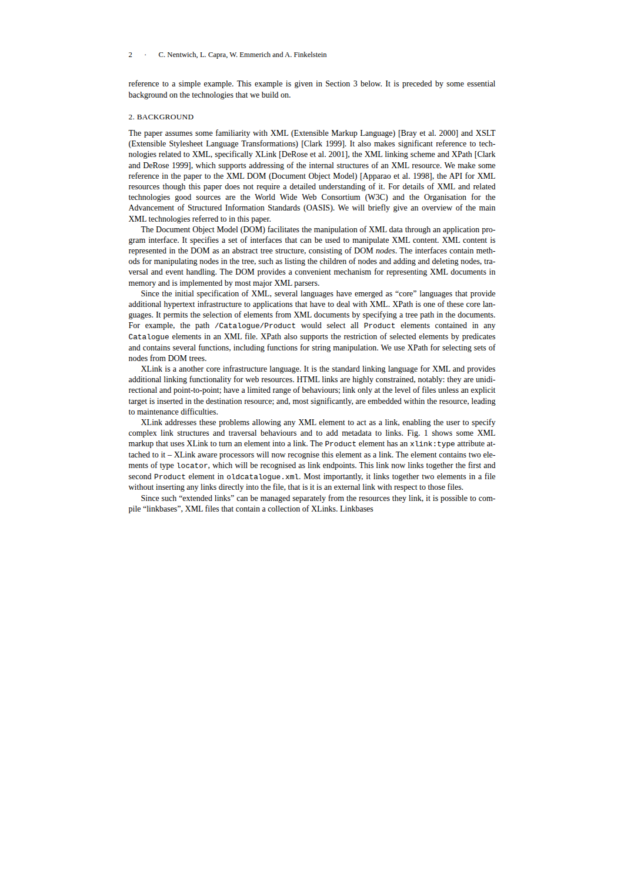2·C. Nentwich, L. Capra, W. Emmerich and A. Finkelstein
reference to a simple example. This example is given in Section 3 below. It is preceded by some essential background on the technologies that we build on.
2. Background
The paper assumes some familiarity with XML (Extensible Markup Language) [Bray et al. 2000] and XSLT (Extensible Stylesheet Language Transformations) [Clark 1999]. It also makes significant reference to technologies related to XML, specifically XLink [DeRose et al. 2001], the XML linking scheme and XPath [Clark and DeRose 1999], which supports addressing of the internal structures of an XML resource. We make some reference in the paper to the XML DOM (Document Object Model) [Apparao et al. 1998], the API for XML resources though this paper does not require a detailed understanding of it. For details of XML and related technologies good sources are the World Wide Web Consortium (W3C) and the Organisation for the Advancement of Structured Information Standards (OASIS). We will briefly give an overview of the main XML technologies referred to in this paper.
The Document Object Model (DOM) facilitates the manipulation of XML data through an application program interface. It specifies a set of interfaces that can be used to manipulate XML content. XML content is represented in the DOM as an abstract tree structure, consisting of DOM nodes. The interfaces contain methods for manipulating nodes in the tree, such as listing the children of nodes and adding and deleting nodes, traversal and event handling. The DOM provides a convenient mechanism for representing XML documents in memory and is implemented by most major XML parsers.
Since the initial specification of XML, several languages have emerged as “core” languages that provide additional hypertext infrastructure to applications that have to deal with XML. XPath is one of these core languages. It permits the selection of elements from XML documents by specifying a tree path in the documents. For example, the path /Catalogue/Product would select all Product elements contained in any Catalogue elements in an XML file. XPath also supports the restriction of selected elements by predicates and contains several functions, including functions for string manipulation. We use XPath for selecting sets of nodes from DOM trees.
XLink is a another core infrastructure language. It is the standard linking language for XML and provides additional linking functionality for web resources. HTML links are highly constrained, notably: they are unidirectional and point-to-point; have a limited range of behaviours; link only at the level of files unless an explicit target is inserted in the destination resource; and, most significantly, are embedded within the resource, leading to maintenance difficulties.
XLink addresses these problems allowing any XML element to act as a link, enabling the user to specify complex link structures and traversal behaviours and to add metadata to links. Fig. 1 shows some XML markup that uses XLink to turn an element into a link. The Product element has an xlink:type attribute attached to it – XLink aware processors will now recognise this element as a link. The element contains two elements of type locator, which will be recognised as link endpoints. This link now links together the first and second Product element in oldcatalogue.xml. Most importantly, it links together two elements in a file without inserting any links directly into the file, that is it is an external link with respect to those files.
Since such “extended links” can be managed separately from the resources they link, it is possible to compile “linkbases”, XML files that contain a collection of XLinks. Linkbases